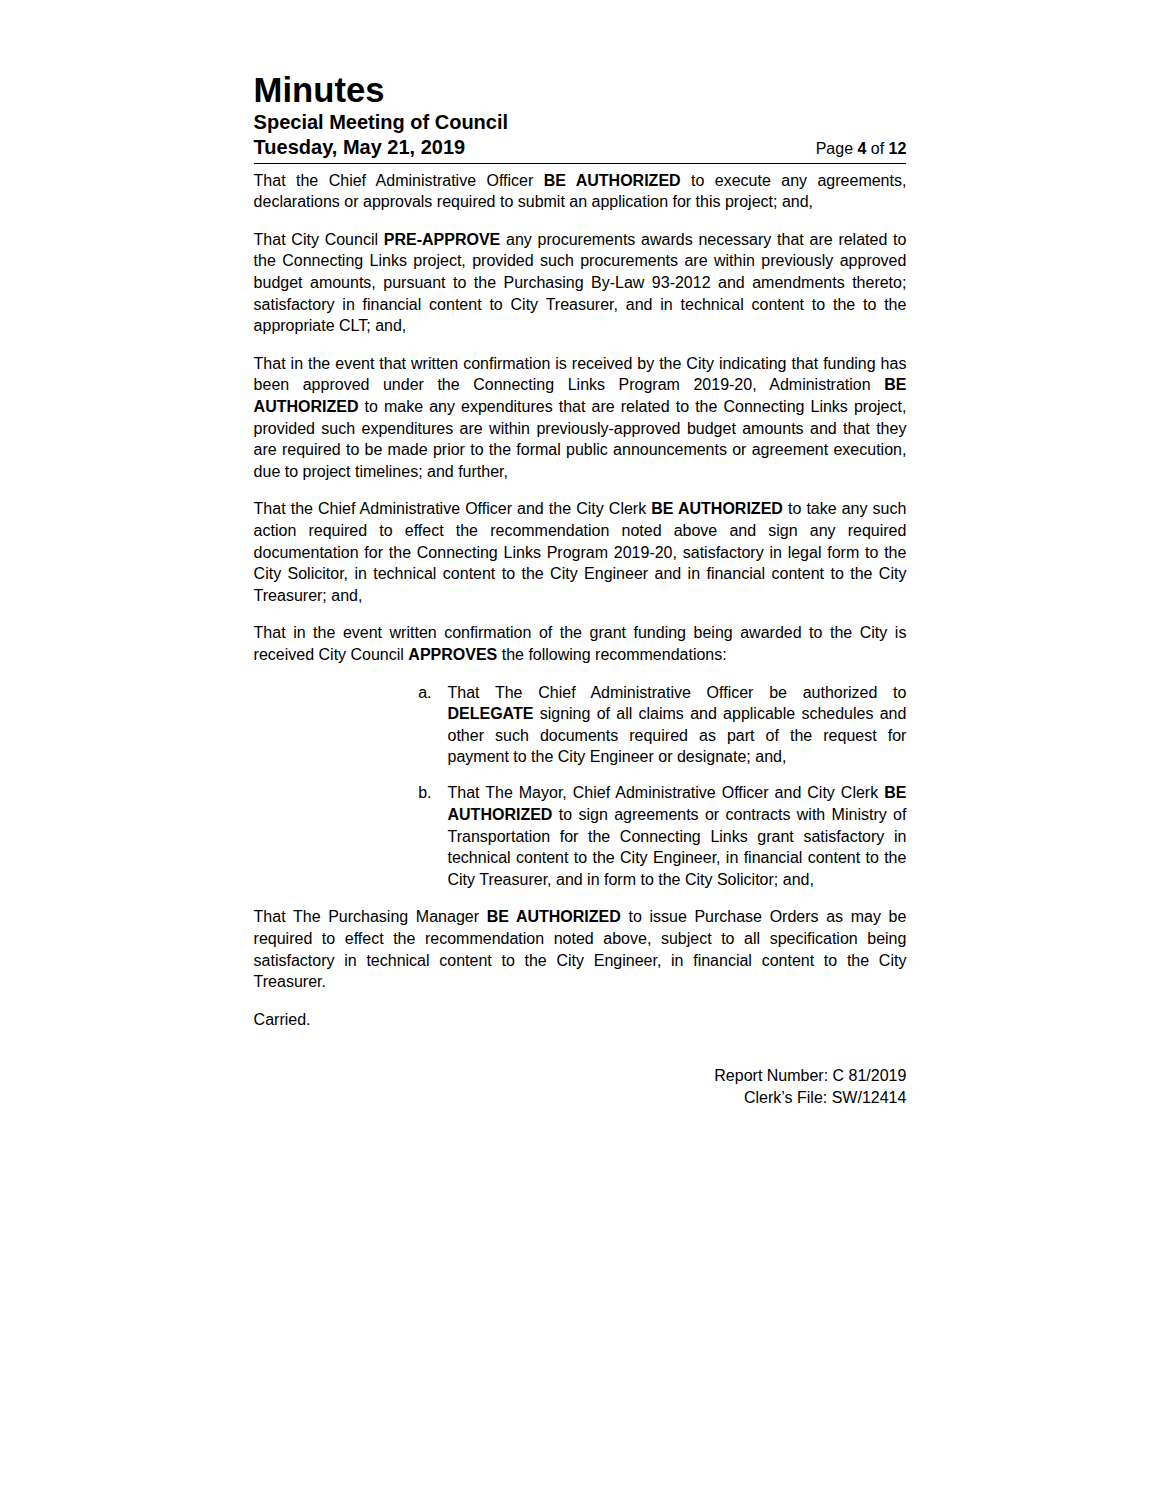Minutes
Special Meeting of Council
Tuesday, May 21, 2019
Page 4 of 12
That the Chief Administrative Officer BE AUTHORIZED to execute any agreements, declarations or approvals required to submit an application for this project; and,
That City Council PRE-APPROVE any procurements awards necessary that are related to the Connecting Links project, provided such procurements are within previously approved budget amounts, pursuant to the Purchasing By-Law 93-2012 and amendments thereto; satisfactory in financial content to City Treasurer, and in technical content to the to the appropriate CLT; and,
That in the event that written confirmation is received by the City indicating that funding has been approved under the Connecting Links Program 2019-20, Administration BE AUTHORIZED to make any expenditures that are related to the Connecting Links project, provided such expenditures are within previously-approved budget amounts and that they are required to be made prior to the formal public announcements or agreement execution, due to project timelines; and further,
That the Chief Administrative Officer and the City Clerk BE AUTHORIZED to take any such action required to effect the recommendation noted above and sign any required documentation for the Connecting Links Program 2019-20, satisfactory in legal form to the City Solicitor, in technical content to the City Engineer and in financial content to the City Treasurer; and,
That in the event written confirmation of the grant funding being awarded to the City is received City Council APPROVES the following recommendations:
That The Chief Administrative Officer be authorized to DELEGATE signing of all claims and applicable schedules and other such documents required as part of the request for payment to the City Engineer or designate; and,
That The Mayor, Chief Administrative Officer and City Clerk BE AUTHORIZED to sign agreements or contracts with Ministry of Transportation for the Connecting Links grant satisfactory in technical content to the City Engineer, in financial content to the City Treasurer, and in form to the City Solicitor; and,
That The Purchasing Manager BE AUTHORIZED to issue Purchase Orders as may be required to effect the recommendation noted above, subject to all specification being satisfactory in technical content to the City Engineer, in financial content to the City Treasurer.
Carried.
Report Number: C 81/2019
Clerk’s File: SW/12414